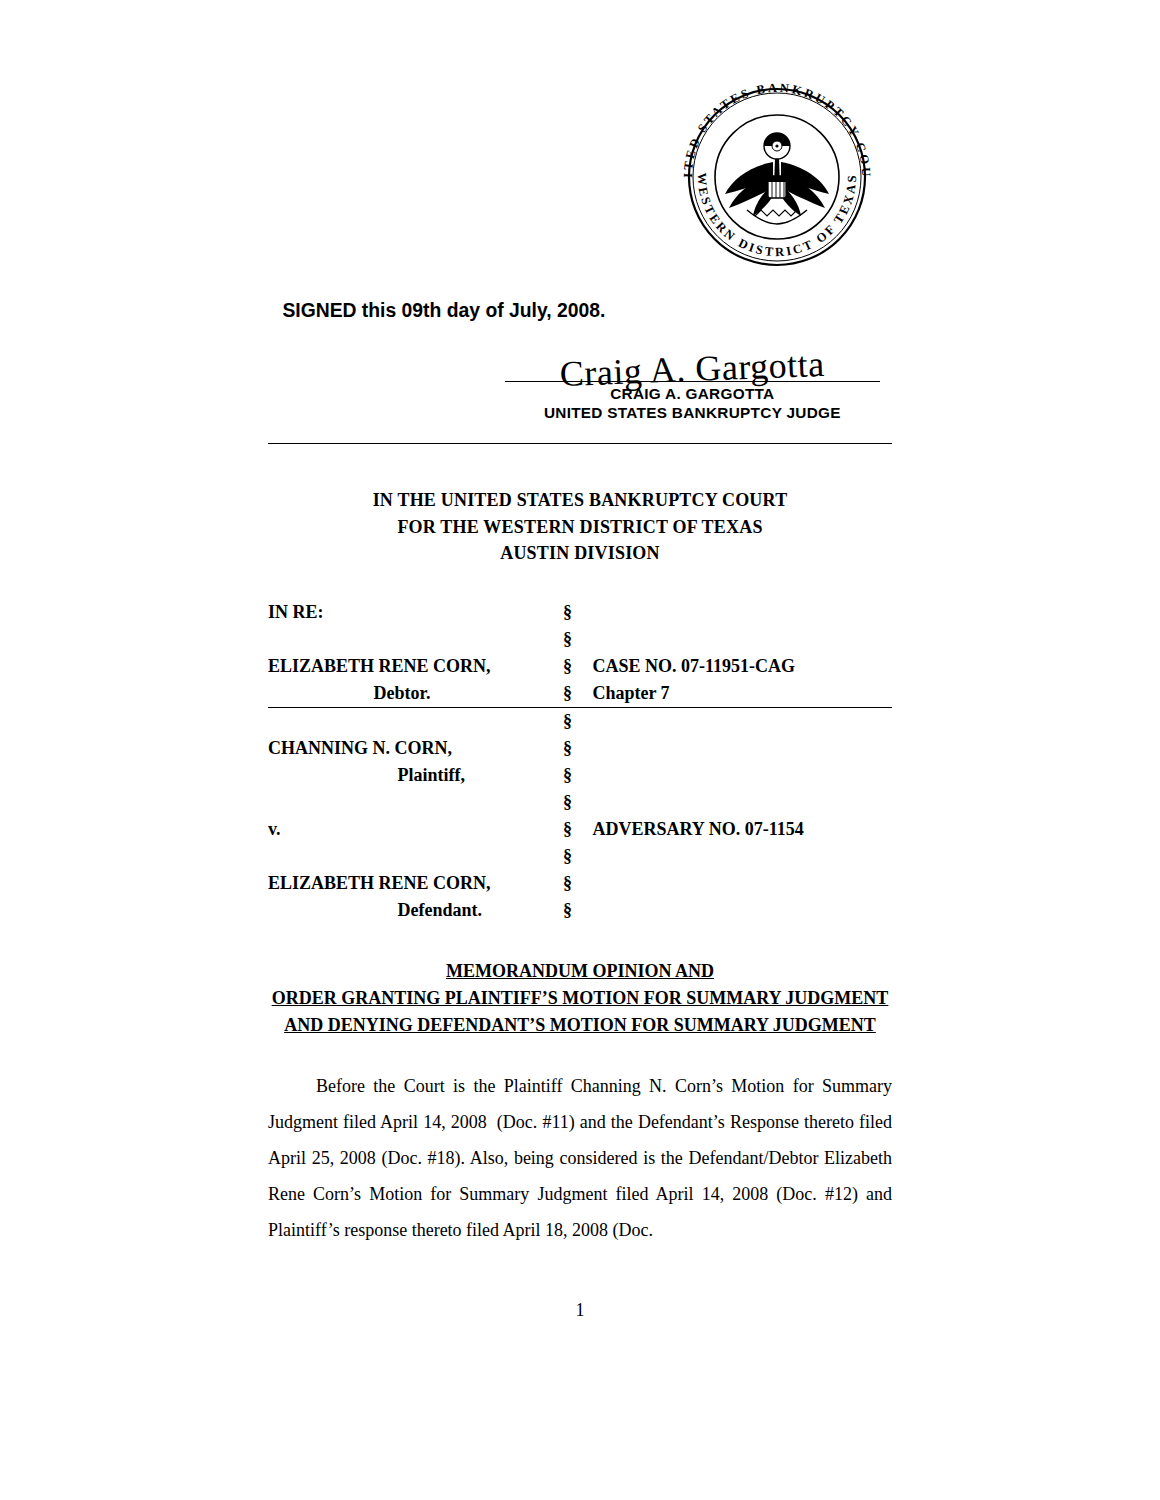UNITED STATES BANKRUPTCY COURT WESTERN DISTRICT OF TEXAS
SIGNED this 09th day of July, 2008.
Craig A. Gargotta
CRAIG A. GARGOTTA
UNITED STATES BANKRUPTCY JUDGE
IN THE UNITED STATES BANKRUPTCY COURT
FOR THE WESTERN DISTRICT OF TEXAS
AUSTIN DIVISION
| IN RE: | § | |
| | § | |
| ELIZABETH RENE CORN, | § | CASE NO. 07-11951-CAG |
| Debtor. | § | Chapter 7 |
| | § | |
| CHANNING N. CORN, | § | |
| Plaintiff, | § | |
| | § | |
| v. | § | ADVERSARY NO. 07-1154 |
| | § | |
| ELIZABETH RENE CORN, | § | |
| Defendant. | § | |
MEMORANDUM OPINION AND
ORDER GRANTING PLAINTIFF’S MOTION FOR SUMMARY JUDGMENT
AND DENYING DEFENDANT’S MOTION FOR SUMMARY JUDGMENT
Before the Court is the Plaintiff Channing N. Corn’s Motion for Summary Judgment filed April 14, 2008 (Doc. #11) and the Defendant’s Response thereto filed April 25, 2008 (Doc. #18). Also, being considered is the Defendant/Debtor Elizabeth Rene Corn’s Motion for Summary Judgment filed April 14, 2008 (Doc. #12) and Plaintiff’s response thereto filed April 18, 2008 (Doc.
1